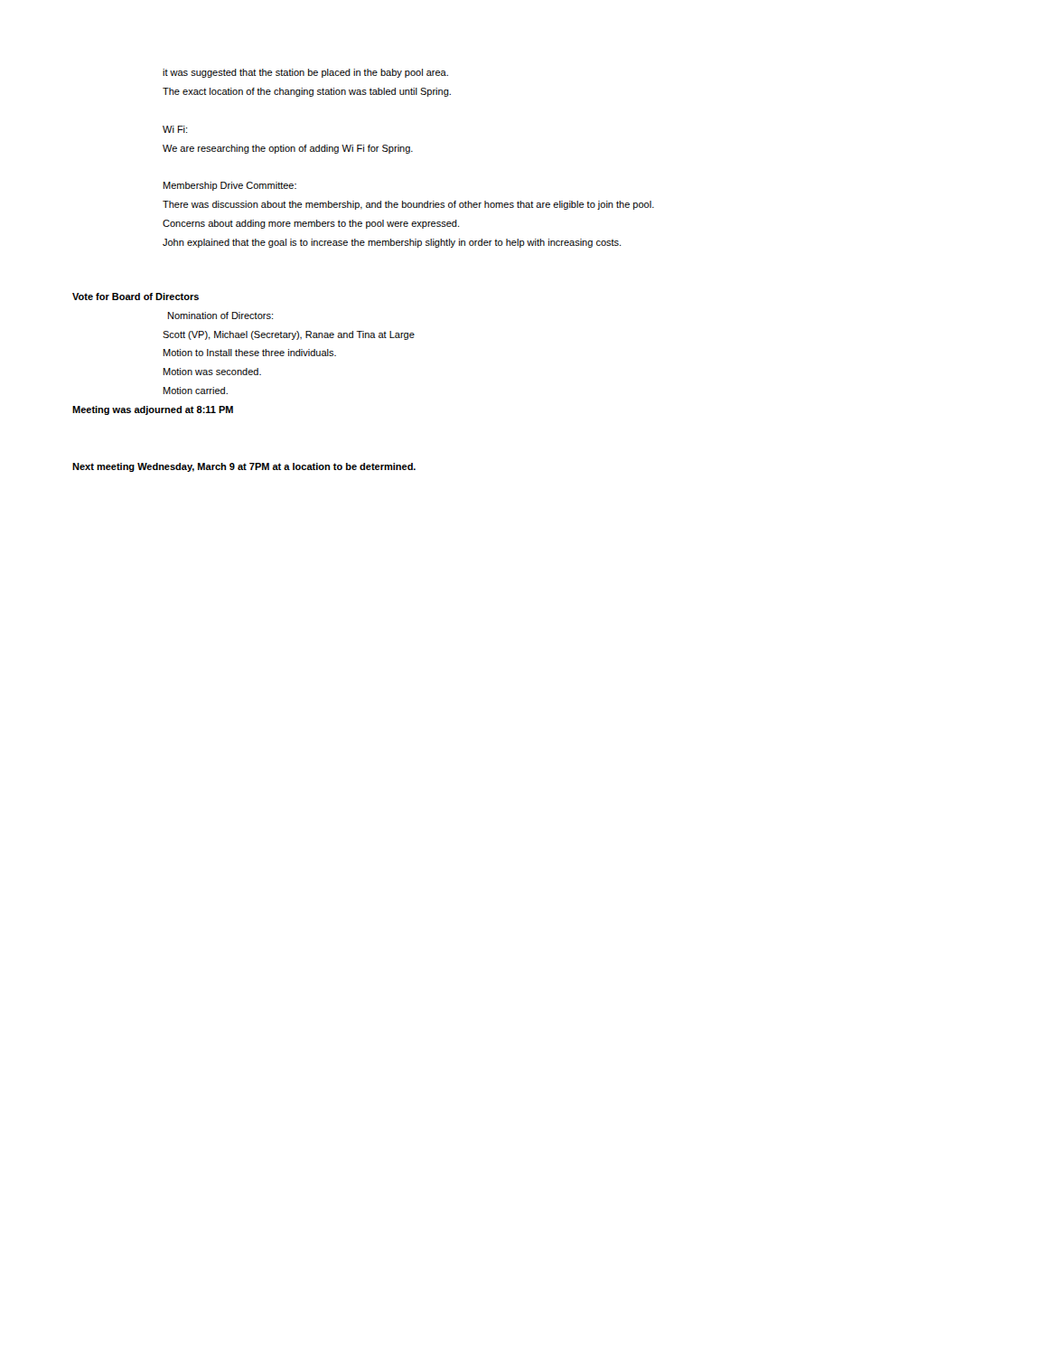it was suggested that the station be placed in the baby pool area.
The exact location of the changing station was tabled until Spring.
Wi Fi:
We are researching the option of adding Wi Fi for Spring.
Membership Drive Committee:
There was discussion about the membership, and the boundries of other homes that are eligible to join the pool.
Concerns about adding more members to the pool were expressed.
John explained that the goal is to increase the membership slightly in order to help with increasing costs.
Vote for Board of Directors
Nomination of Directors:
Scott (VP), Michael (Secretary), Ranae and Tina at Large
Motion to Install these three individuals.
Motion was seconded.
Motion carried.
Meeting was adjourned at 8:11 PM
Next meeting Wednesday, March 9 at 7PM at a location to be determined.